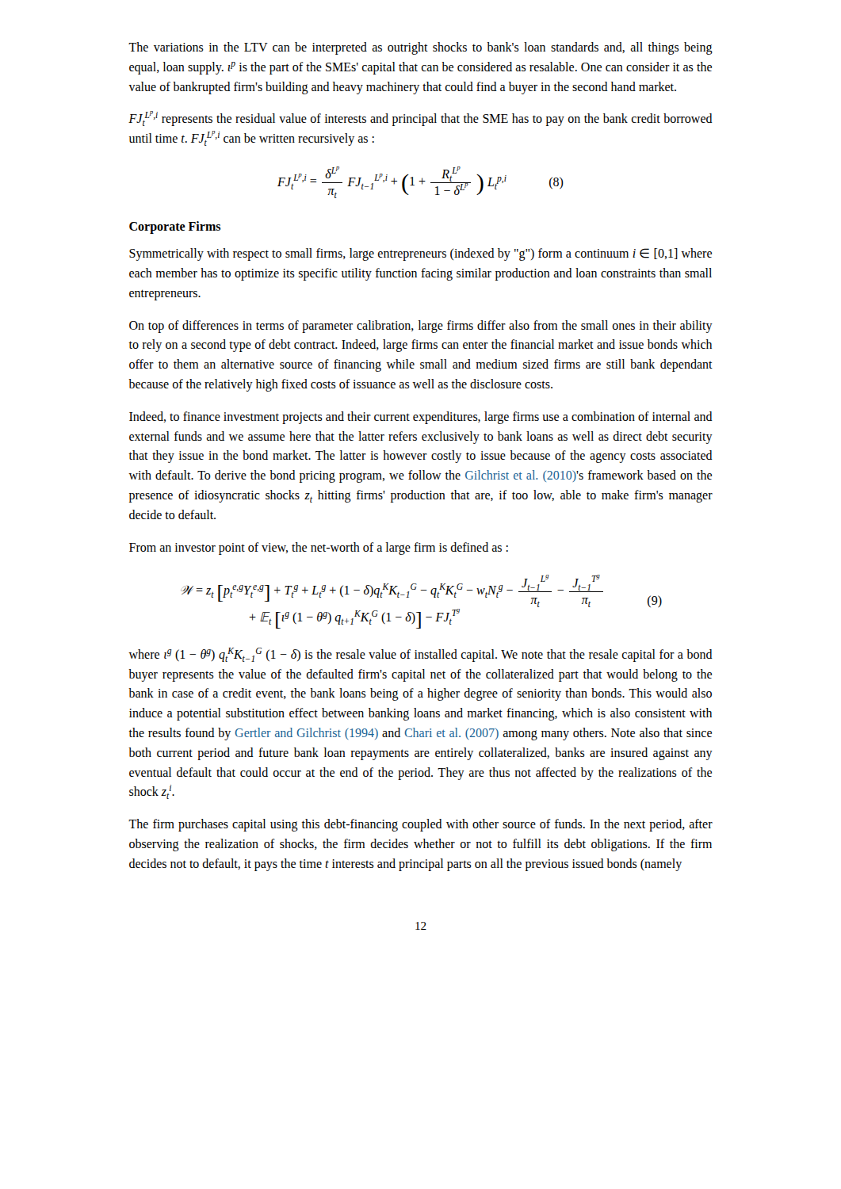The variations in the LTV can be interpreted as outright shocks to bank's loan standards and, all things being equal, loan supply. ιp is the part of the SMEs' capital that can be considered as resalable. One can consider it as the value of bankrupted firm's building and heavy machinery that could find a buyer in the second hand market.
FJtLp,i represents the residual value of interests and principal that the SME has to pay on the bank credit borrowed until time t. FJtLp,i can be written recursively as :
FJtLp,i = δLp πt FJt−1Lp,i + (1 + RtLp 1 − δLp ) Ltp,i
(8)
Corporate Firms
Symmetrically with respect to small firms, large entrepreneurs (indexed by "g") form a continuum i ∈ [0,1] where each member has to optimize its specific utility function facing similar production and loan constraints than small entrepreneurs.
On top of differences in terms of parameter calibration, large firms differ also from the small ones in their ability to rely on a second type of debt contract. Indeed, large firms can enter the financial market and issue bonds which offer to them an alternative source of financing while small and medium sized firms are still bank dependant because of the relatively high fixed costs of issuance as well as the disclosure costs.
Indeed, to finance investment projects and their current expenditures, large firms use a combination of internal and external funds and we assume here that the latter refers exclusively to bank loans as well as direct debt security that they issue in the bond market. The latter is however costly to issue because of the agency costs associated with default. To derive the bond pricing program, we follow the Gilchrist et al. (2010)'s framework based on the presence of idiosyncratic shocks zt hitting firms' production that are, if too low, able to make firm's manager decide to default.
From an investor point of view, the net-worth of a large firm is defined as :
𝒲 = zt [pte,gYte,g] + Ttg + Ltg + (1 − δ)qtKKt−1G − qtKKtG − wtNtg − Jt−1Lg πt − Jt−1Tg πt
+ 𝔼t [ιg (1 − θg) qt+1KKtG (1 − δ)] − FJtTg
(9)
where ιg (1 − θg) qtKKt−1G (1 − δ) is the resale value of installed capital. We note that the resale capital for a bond buyer represents the value of the defaulted firm's capital net of the collateralized part that would belong to the bank in case of a credit event, the bank loans being of a higher degree of seniority than bonds. This would also induce a potential substitution effect between banking loans and market financing, which is also consistent with the results found by Gertler and Gilchrist (1994) and Chari et al. (2007) among many others. Note also that since both current period and future bank loan repayments are entirely collateralized, banks are insured against any eventual default that could occur at the end of the period. They are thus not affected by the realizations of the shock zti.
The firm purchases capital using this debt-financing coupled with other source of funds. In the next period, after observing the realization of shocks, the firm decides whether or not to fulfill its debt obligations. If the firm decides not to default, it pays the time t interests and principal parts on all the previous issued bonds (namely
12